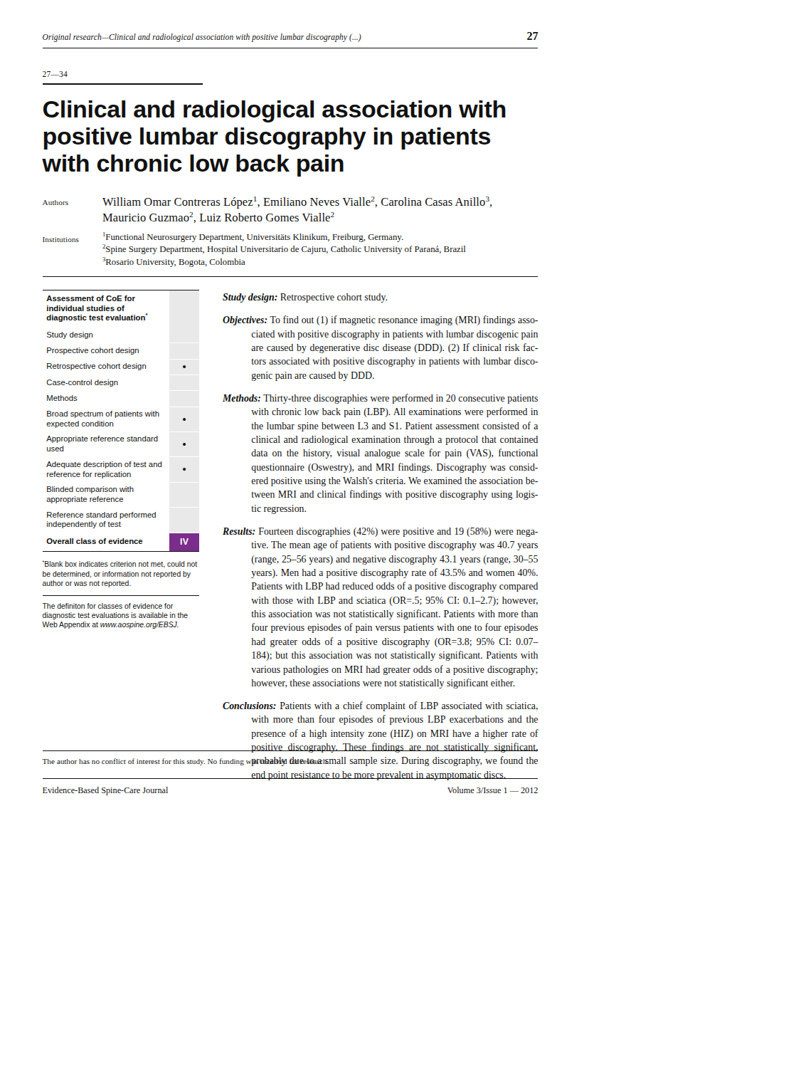Original research—Clinical and radiological association with positive lumbar discography (...)
27
27—34
Clinical and radiological association with positive lumbar discography in patients with chronic low back pain
Authors
William Omar Contreras López1, Emiliano Neves Vialle2, Carolina Casas Anillo3, Mauricio Guzmao2, Luiz Roberto Gomes Vialle2
Institutions
1Functional Neurosurgery Department, Universitäts Klinikum, Freiburg, Germany.
2Spine Surgery Department, Hospital Universitario de Cajuru, Catholic University of Paraná, Brazil
3Rosario University, Bogota, Colombia
| Assessment of CoE for individual studies of diagnostic test evaluation * | |
| Study design | |
| Prospective cohort design | |
| Retrospective cohort design | • |
| Case-control design | |
| Methods | |
| Broad spectrum of patients with expected condition | • |
| Appropriate reference standard used | • |
| Adequate description of test and reference for replication | • |
| Blinded comparison with appropriate reference | |
| Reference standard performed independently of test | |
| Overall class of evidence | IV |
*Blank box indicates criterion not met, could not be determined, or information not reported by author or was not reported.
The definiton for classes of evidence for diagnostic test evaluations is available in the Web Appendix at www.aospine.org/EBSJ.
Study design: Retrospective cohort study.
Objectives: To find out (1) if magnetic resonance imaging (MRI) findings associated with positive discography in patients with lumbar discogenic pain are caused by degenerative disc disease (DDD). (2) If clinical risk factors associated with positive discography in patients with lumbar discogenic pain are caused by DDD.
Methods: Thirty-three discographies were performed in 20 consecutive patients with chronic low back pain (LBP). All examinations were performed in the lumbar spine between L3 and S1. Patient assessment consisted of a clinical and radiological examination through a protocol that contained data on the history, visual analogue scale for pain (VAS), functional questionnaire (Oswestry), and MRI findings. Discography was considered positive using the Walsh's criteria. We examined the association between MRI and clinical findings with positive discography using logistic regression.
Results: Fourteen discographies (42%) were positive and 19 (58%) were negative. The mean age of patients with positive discography was 40.7 years (range, 25–56 years) and negative discography 43.1 years (range, 30–55 years). Men had a positive discography rate of 43.5% and women 40%. Patients with LBP had reduced odds of a positive discography compared with those with LBP and sciatica (OR=.5; 95% CI: 0.1–2.7); however, this association was not statistically significant. Patients with more than four previous episodes of pain versus patients with one to four episodes had greater odds of a positive discography (OR=3.8; 95% CI: 0.07–184); but this association was not statistically significant. Patients with various pathologies on MRI had greater odds of a positive discography; however, these associations were not statistically significant either.
Conclusions: Patients with a chief complaint of LBP associated with sciatica, with more than four episodes of previous LBP exacerbations and the presence of a high intensity zone (HIZ) on MRI have a higher rate of positive discography. These findings are not statistically significant, probably due to a small sample size. During discography, we found the end point resistance to be more prevalent in asymptomatic discs.
The author has no conflict of interest for this study. No funding was received for research.
Evidence-Based Spine-Care Journal
Volume 3/Issue 1 — 2012